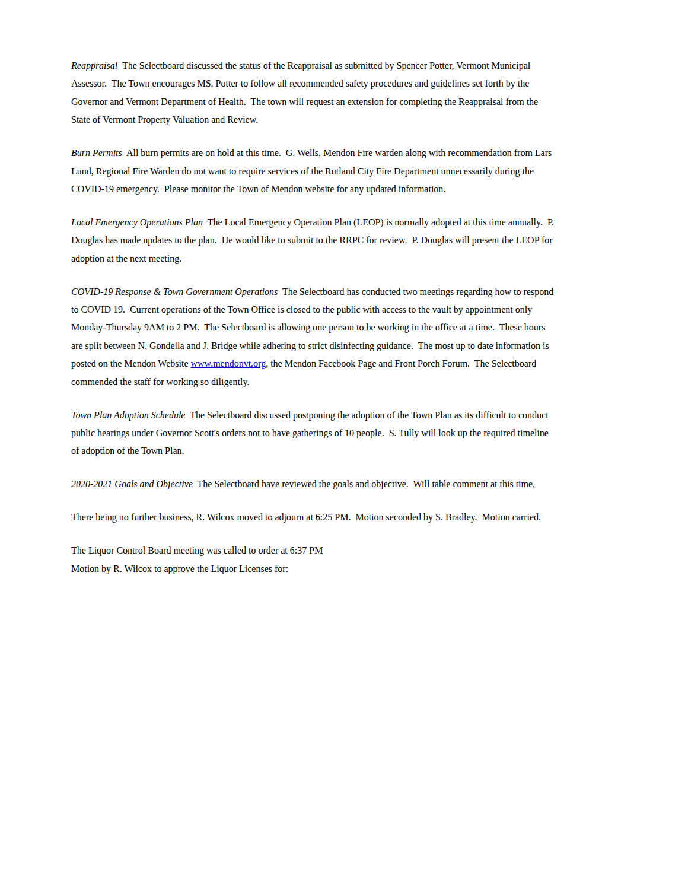Reappraisal The Selectboard discussed the status of the Reappraisal as submitted by Spencer Potter, Vermont Municipal Assessor. The Town encourages MS. Potter to follow all recommended safety procedures and guidelines set forth by the Governor and Vermont Department of Health. The town will request an extension for completing the Reappraisal from the State of Vermont Property Valuation and Review.
Burn Permits All burn permits are on hold at this time. G. Wells, Mendon Fire warden along with recommendation from Lars Lund, Regional Fire Warden do not want to require services of the Rutland City Fire Department unnecessarily during the COVID-19 emergency. Please monitor the Town of Mendon website for any updated information.
Local Emergency Operations Plan The Local Emergency Operation Plan (LEOP) is normally adopted at this time annually. P. Douglas has made updates to the plan. He would like to submit to the RRPC for review. P. Douglas will present the LEOP for adoption at the next meeting.
COVID-19 Response & Town Government Operations The Selectboard has conducted two meetings regarding how to respond to COVID 19. Current operations of the Town Office is closed to the public with access to the vault by appointment only Monday-Thursday 9AM to 2 PM. The Selectboard is allowing one person to be working in the office at a time. These hours are split between N. Gondella and J. Bridge while adhering to strict disinfecting guidance. The most up to date information is posted on the Mendon Website www.mendonvt.org, the Mendon Facebook Page and Front Porch Forum. The Selectboard commended the staff for working so diligently.
Town Plan Adoption Schedule The Selectboard discussed postponing the adoption of the Town Plan as its difficult to conduct public hearings under Governor Scott's orders not to have gatherings of 10 people. S. Tully will look up the required timeline of adoption of the Town Plan.
2020-2021 Goals and Objective The Selectboard have reviewed the goals and objective. Will table comment at this time,
There being no further business, R. Wilcox moved to adjourn at 6:25 PM. Motion seconded by S. Bradley. Motion carried.
The Liquor Control Board meeting was called to order at 6:37 PM
Motion by R. Wilcox to approve the Liquor Licenses for: